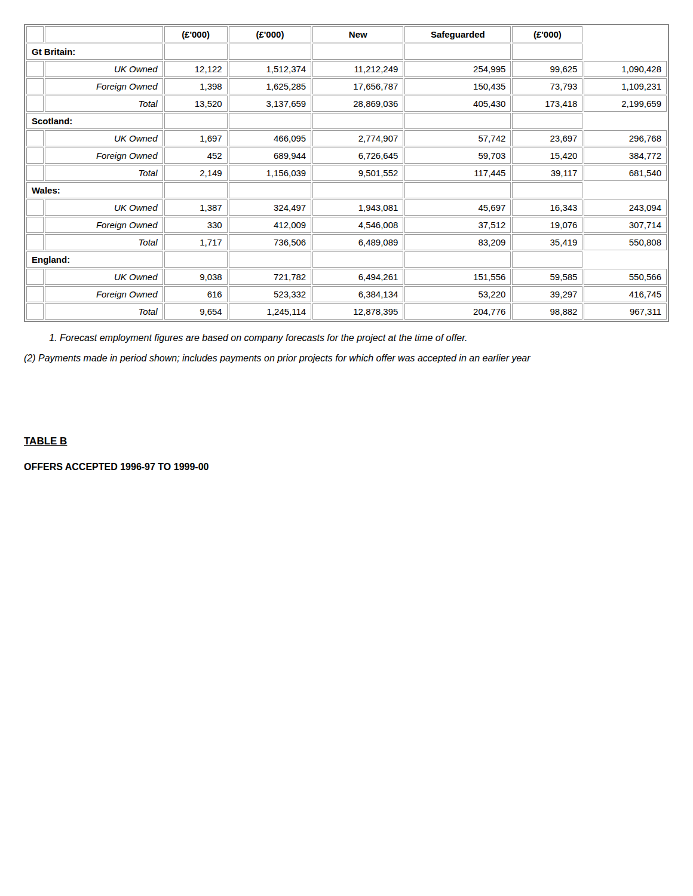| | | (£'000) | (£'000) | New | Safeguarded | (£'000) |
| Gt Britain: | | | | | |
| | UK Owned | 12,122 | 1,512,374 | 11,212,249 | 254,995 | 99,625 | 1,090,428 |
| | Foreign Owned | 1,398 | 1,625,285 | 17,656,787 | 150,435 | 73,793 | 1,109,231 |
| | Total | 13,520 | 3,137,659 | 28,869,036 | 405,430 | 173,418 | 2,199,659 |
| Scotland: | | | | | |
| | UK Owned | 1,697 | 466,095 | 2,774,907 | 57,742 | 23,697 | 296,768 |
| | Foreign Owned | 452 | 689,944 | 6,726,645 | 59,703 | 15,420 | 384,772 |
| | Total | 2,149 | 1,156,039 | 9,501,552 | 117,445 | 39,117 | 681,540 |
| Wales: | | | | | |
| | UK Owned | 1,387 | 324,497 | 1,943,081 | 45,697 | 16,343 | 243,094 |
| | Foreign Owned | 330 | 412,009 | 4,546,008 | 37,512 | 19,076 | 307,714 |
| | Total | 1,717 | 736,506 | 6,489,089 | 83,209 | 35,419 | 550,808 |
| England: | | | | | |
| | UK Owned | 9,038 | 721,782 | 6,494,261 | 151,556 | 59,585 | 550,566 |
| | Foreign Owned | 616 | 523,332 | 6,384,134 | 53,220 | 39,297 | 416,745 |
| | Total | 9,654 | 1,245,114 | 12,878,395 | 204,776 | 98,882 | 967,311 |
Forecast employment figures are based on company forecasts for the project at the time of offer.
(2) Payments made in period shown; includes payments on prior projects for which offer was accepted in an earlier year
TABLE B
OFFERS ACCEPTED 1996-97 TO 1999-00